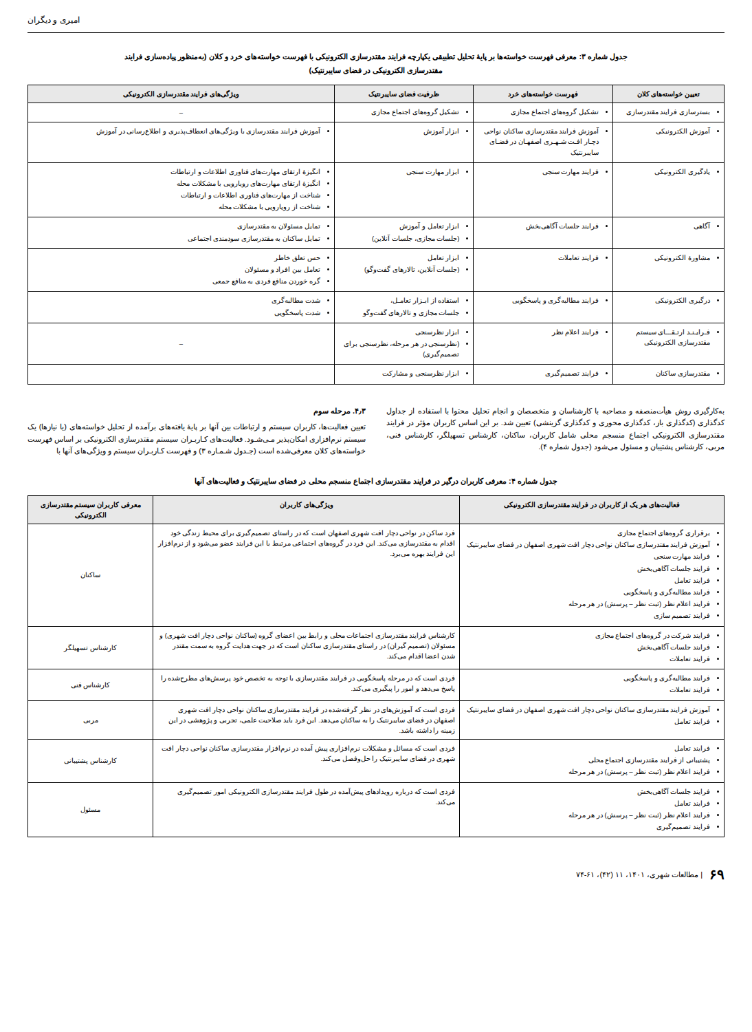امیری و دیگران
جدول شماره ۳: معرفی فهرست خواسته‌ها بر پایهٔ تحلیل تطبیقی یکپارچه فرایند مقتدرسازی الکترونیکی با فهرست خواسته‌های خرد و کلان (به‌منظور پیاده‌سازی فرایند
مقتدرسازی الکترونیکی در فضای سایبرنتیک)
| تعیین خواسته‌های کلان | فهرست خواسته‌های خرد | ظرفیت فضای سایبرنتیک | ویژگی‌های فرایند مقتدرسازی الکترونیکی |
| --- | --- | --- | --- |
| بسترسازی فرایند مقتدرسازی | تشکیل گروه‌های اجتماع مجازی | تشکیل گروه‌های اجتماع مجازی | – |
| آموزش الکترونیکی | آموزش فرایند مقتدرسازی ساکنان نواحی دچـار افـت شـهـری اصفهـان در فضـای سایبرنتیک | ابزار آموزش | آموزش فرایند مقتدرسازی با ویژگی‌های انعطاف‌پذیری و اطلاع‌رسانی در آموزش |
| یادگیری الکترونیکی | فرایند مهارت سنجی | ابزار مهارت سنجی | انگیزهٔ ارتقای مهارت‌های فناوری اطلاعات و ارتباطات انگیزهٔ ارتقای مهارت‌های رویارویی با مشکلات محله شناخت از مهارت‌های فناوری اطلاعات و ارتباطات شناخت از رویارویی با مشکلات محله |
| آگاهی | فرایند جلسات آگاهی‌بخش | ابزار تعامل و آموزش (جلسات مجازی، جلسات آنلاین) | تمایل مسئولان به مقتدرسازی تمایل ساکنان به مقتدرسازی سودمندی اجتماعی |
| مشاورهٔ الکترونیکی | فرایند تعاملات | ابزار تعامل (جلسات آنلاین، تالارهای گفت‌وگو) | حس تعلق خاطر تعامل بین افراد و مسئولان گره خوردن منافع فردی به منافع جمعی |
| درگیری الکترونیکی | فرایند مطالبه‌گری و پاسخگویی | استفاده از ابـزار تعامـل، جلسات مجازی و تالارهای گفت‌وگو | شدت مطالبه‌گری شدت پاسخگویی |
| فـرایـنـد ارتـقـــای سیستم مقتدرسازی الکترونیکی | فرایند اعلام نظر | ابزار نظرسنجی (نظرسنجی در هر مرحله، نظرسنجی برای تصمیم‌گیری) | – |
| مقتدرسازی ساکنان | فرایند تصمیم‌گیری | ابزار نظرسنجی و مشارکت | |
به‌کارگیری روش هیأت‌منصفه و مصاحبه با کارشناسان و متخصصان و انجام تحلیل محتوا با استفاده از جداول کدگذاری (کدگذاری باز، کدگذاری محوری و کدگذاری گزینشی) تعیین شد. بر این اساس کاربران مؤثر در فرایند مقتدرسازی الکترونیکی اجتماع منسجم محلی شامل کاربران، ساکنان، کارشناس تسهیلگر، کارشناس فنی، مربی، کارشناس پشتیبان و مسئول می‌شود (جدول شماره ۴).
۴٫۳. مرحله سوم
تعیین فعالیت‌ها، کاربران سیستم و ارتباطات بین آنها بر پایهٔ یافته‌های برآمده از تحلیل خواسته‌های (یا نیازها) یک سیستم نرم‌افزاری امکان‌پذیر مـی‌شـود. فعالیت‌های کـاربـران سیستم مقتدرسازی الکترونیکی بر اساس فهرست خواسته‌های کلان معرفی‌شده است (جـدول شـمـاره ۳) و فهرست کـاربـران سیستم و ویژگی‌های آنها با
جدول شماره ۴: معرفی کاربران درگیر در فرایند مقتدرسازی اجتماع منسجم محلی در فضای سایبرنتیک و فعالیت‌های آنها
| فعالیت‌های هر یک از کاربران در فرایند مقتدرسازی الکترونیکی | ویژگی‌های کاربران | معرفی کاربران سیستم مقتدرسازی الکترونیکی |
| --- | --- | --- |
| برقراری گروه‌های اجتماع مجازی آموزش فرایند مقتدرسازی ساکنان نواحی دچار افت شهری اصفهان در فضای سایبرنتیک فرایند مهارت سنجی فرایند جلسات آگاهی‌بخش فرایند تعامل فرایند مطالبه‌گری و پاسخگویی فرایند اعلام نظر (ثبت نظر – پرسش) در هر مرحله فرایند تصمیم سازی | فرد ساکن در نواحی دچار افت شهری اصفهان است که در راستای تصمیم‌گیری برای محیط زندگی خود اقدام به مقتدرسازی می‌کند. این فرد در گروه‌های اجتماعی مرتبط با این فرایند عضو می‌شود و از نرم‌افزار این فرایند بهره می‌برد. | ساکنان |
| فرایند شرکت در گروه‌های اجتماع مجازی فرایند جلسات آگاهی‌بخش فرایند تعاملات | کارشناس فرایند مقتدرسازی اجتماعات محلی و رابط بین اعضای گروه (ساکنان نواحی دچار افت شهری) و مسئولان (تصمیم گیران) در راستای مقتدرسازی ساکنان است که در جهت هدایت گروه به سمت مقتدر شدن اعضا اقدام می‌کند. | کارشناس تسهیلگر |
| فرایند مطالبه‌گری و پاسخگویی فرایند تعاملات | فردی است که در مرحله پاسخگویی در فرایند مقتدرسازی با توجه به تخصص خود پرسش‌های مطرح‌شده را پاسخ می‌دهد و امور را پیگیری می‌کند. | کارشناس فنی |
| آموزش فرایند مقتدرسازی ساکنان نواحی دچار افت شهری اصفهان در فضای سایبرنتیک فرایند تعامل | فردی است که آموزش‌های در نظر گرفته‌شده در فرایند مقتدرسازی ساکنان نواحی دچار افت شهری اصفهان در فضای سایبرنتیک را به ساکنان می‌دهد. این فرد باید صلاحیت علمی، تجربی و پژوهشی در این زمینه را داشته باشد. | مربی |
| فرایند تعامل پشتیبانی از فرایند مقتدرسازی اجتماع محلی فرایند اعلام نظر (ثبت نظر – پرسش) در هر مرحله | فردی است که مسائل و مشکلات نرم‌افزاری پیش آمده در نرم‌افزار مقتدرسازی ساکنان نواحی دچار افت شهری در فضای سایبرنتیک را حل‌وفصل می‌کند. | کارشناس پشتیبانی |
| فرایند جلسات آگاهی‌بخش فرایند تعامل فرایند اعلام نظر (ثبت نظر – پرسش) در هر مرحله فرایند تصمیم‌گیری | فردی است که درباره رویدادهای پیش‌آمده در طول فرایند مقتدرسازی الکترونیکی امور تصمیم‌گیری می‌کند. | مسئول |
۶۹ | مطالعات شهری، ۱۴۰۱، ۱۱ (۴۲)، ۶۱-۷۴